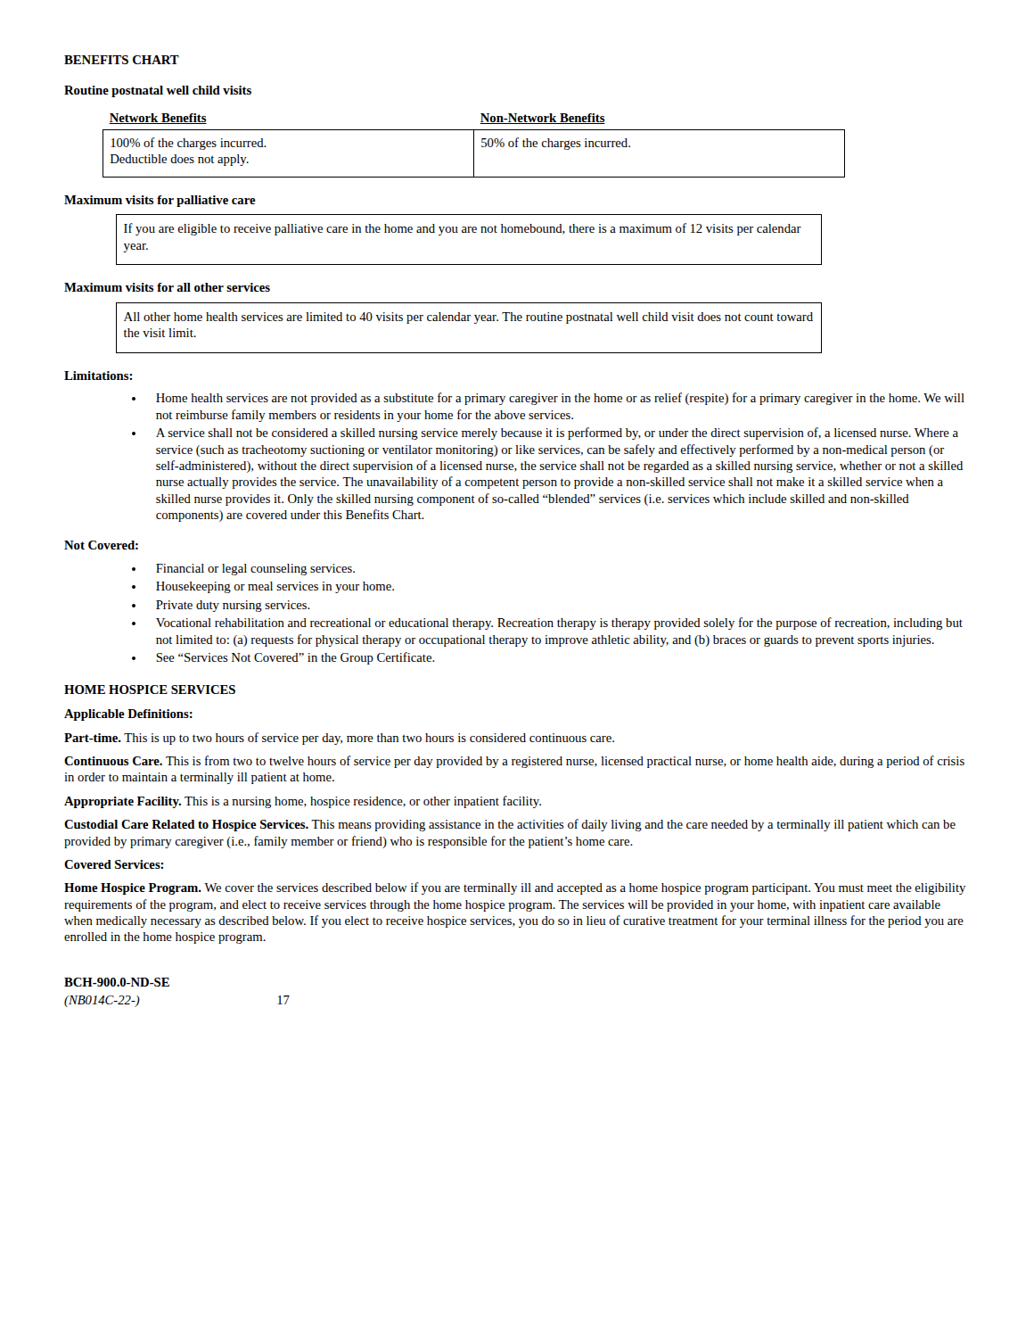BENEFITS CHART
Routine postnatal well child visits
| Network Benefits | Non-Network Benefits |
| 100% of the charges incurred. Deductible does not apply. | 50% of the charges incurred. |
Maximum visits for palliative care
| If you are eligible to receive palliative care in the home and you are not homebound, there is a maximum of 12 visits per calendar year. |
Maximum visits for all other services
| All other home health services are limited to 40 visits per calendar year. The routine postnatal well child visit does not count toward the visit limit. |
Limitations:
Home health services are not provided as a substitute for a primary caregiver in the home or as relief (respite) for a primary caregiver in the home. We will not reimburse family members or residents in your home for the above services.
A service shall not be considered a skilled nursing service merely because it is performed by, or under the direct supervision of, a licensed nurse. Where a service (such as tracheotomy suctioning or ventilator monitoring) or like services, can be safely and effectively performed by a non-medical person (or self-administered), without the direct supervision of a licensed nurse, the service shall not be regarded as a skilled nursing service, whether or not a skilled nurse actually provides the service. The unavailability of a competent person to provide a non-skilled service shall not make it a skilled service when a skilled nurse provides it. Only the skilled nursing component of so-called “blended” services (i.e. services which include skilled and non-skilled components) are covered under this Benefits Chart.
Not Covered:
Financial or legal counseling services.
Housekeeping or meal services in your home.
Private duty nursing services.
Vocational rehabilitation and recreational or educational therapy. Recreation therapy is therapy provided solely for the purpose of recreation, including but not limited to: (a) requests for physical therapy or occupational therapy to improve athletic ability, and (b) braces or guards to prevent sports injuries.
See “Services Not Covered” in the Group Certificate.
HOME HOSPICE SERVICES
Applicable Definitions:
Part-time. This is up to two hours of service per day, more than two hours is considered continuous care.
Continuous Care. This is from two to twelve hours of service per day provided by a registered nurse, licensed practical nurse, or home health aide, during a period of crisis in order to maintain a terminally ill patient at home.
Appropriate Facility. This is a nursing home, hospice residence, or other inpatient facility.
Custodial Care Related to Hospice Services. This means providing assistance in the activities of daily living and the care needed by a terminally ill patient which can be provided by primary caregiver (i.e., family member or friend) who is responsible for the patient’s home care.
Covered Services:
Home Hospice Program. We cover the services described below if you are terminally ill and accepted as a home hospice program participant. You must meet the eligibility requirements of the program, and elect to receive services through the home hospice program. The services will be provided in your home, with inpatient care available when medically necessary as described below. If you elect to receive hospice services, you do so in lieu of curative treatment for your terminal illness for the period you are enrolled in the home hospice program.
BCH-900.0-ND-SE
(NB014C-22-) 17